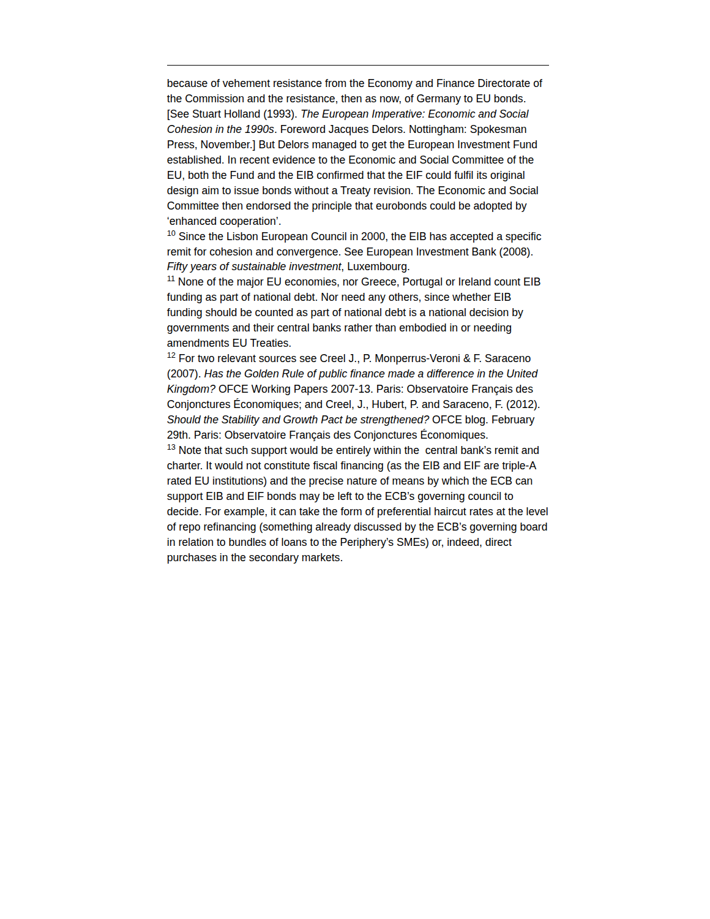because of vehement resistance from the Economy and Finance Directorate of the Commission and the resistance, then as now, of Germany to EU bonds. [See Stuart Holland (1993). The European Imperative: Economic and Social Cohesion in the 1990s. Foreword Jacques Delors. Nottingham: Spokesman Press, November.] But Delors managed to get the European Investment Fund established. In recent evidence to the Economic and Social Committee of the EU, both the Fund and the EIB confirmed that the EIF could fulfil its original design aim to issue bonds without a Treaty revision. The Economic and Social Committee then endorsed the principle that eurobonds could be adopted by ‘enhanced cooperation’.
10 Since the Lisbon European Council in 2000, the EIB has accepted a specific remit for cohesion and convergence. See European Investment Bank (2008). Fifty years of sustainable investment, Luxembourg.
11 None of the major EU economies, nor Greece, Portugal or Ireland count EIB funding as part of national debt. Nor need any others, since whether EIB funding should be counted as part of national debt is a national decision by governments and their central banks rather than embodied in or needing amendments EU Treaties.
12 For two relevant sources see Creel J., P. Monperrus-Veroni & F. Saraceno (2007). Has the Golden Rule of public finance made a difference in the United Kingdom? OFCE Working Papers 2007-13. Paris: Observatoire Français des Conjonctures Économiques; and Creel, J., Hubert, P. and Saraceno, F. (2012). Should the Stability and Growth Pact be strengthened? OFCE blog. February 29th. Paris: Observatoire Français des Conjonctures Économiques.
13 Note that such support would be entirely within the central bank’s remit and charter. It would not constitute fiscal financing (as the EIB and EIF are triple-A rated EU institutions) and the precise nature of means by which the ECB can support EIB and EIF bonds may be left to the ECB’s governing council to decide. For example, it can take the form of preferential haircut rates at the level of repo refinancing (something already discussed by the ECB’s governing board in relation to bundles of loans to the Periphery’s SMEs) or, indeed, direct purchases in the secondary markets.